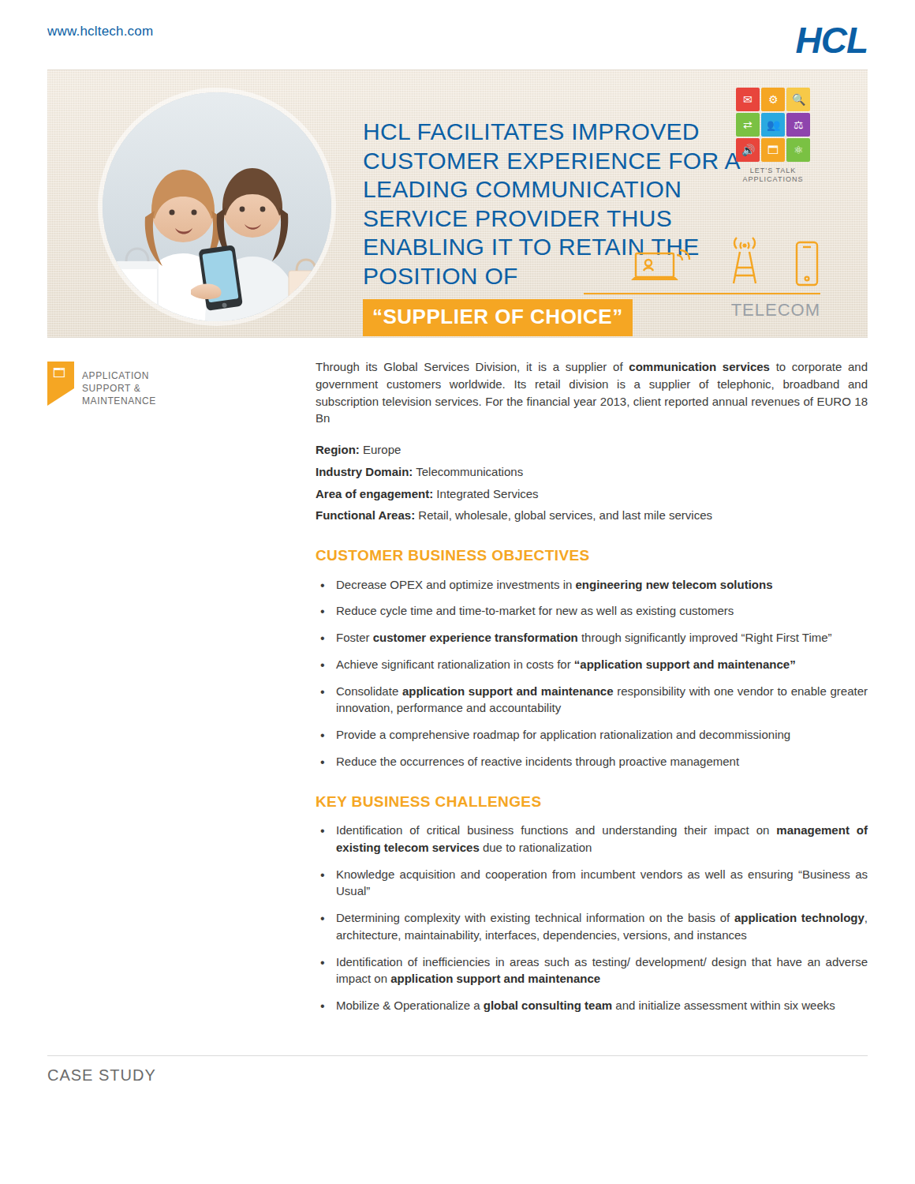www.hcltech.com
HCL
HCL facilitates improved customer experience for a leading communication service provider thus enabling it to retain the position of
“Supplier of Choice”
✉⚙🔍 ⇄👥⚖ 🔊🗔⚛
LET’S TALK
APPLICATIONS
TELECOM
🗔
Application
Support &
Maintenance
Through its Global Services Division, it is a supplier of communication services to corporate and government customers worldwide. Its retail division is a supplier of telephonic, broadband and subscription television services. For the financial year 2013, client reported annual revenues of EURO 18 Bn
Region: Europe
Industry Domain: Telecommunications
Area of engagement: Integrated Services
Functional Areas: Retail, wholesale, global services, and last mile services
Customer Business Objectives
Decrease OPEX and optimize investments in engineering new telecom solutions
Reduce cycle time and time-to-market for new as well as existing customers
Foster customer experience transformation through significantly improved “Right First Time”
Achieve significant rationalization in costs for “application support and maintenance”
Consolidate application support and maintenance responsibility with one vendor to enable greater innovation, performance and accountability
Provide a comprehensive roadmap for application rationalization and decommissioning
Reduce the occurrences of reactive incidents through proactive management
Key Business Challenges
Identification of critical business functions and understanding their impact on management of existing telecom services due to rationalization
Knowledge acquisition and cooperation from incumbent vendors as well as ensuring “Business as Usual”
Determining complexity with existing technical information on the basis of application technology, architecture, maintainability, interfaces, dependencies, versions, and instances
Identification of inefficiencies in areas such as testing/ development/ design that have an adverse impact on application support and maintenance
Mobilize & Operationalize a global consulting team and initialize assessment within six weeks
CASE STUDY